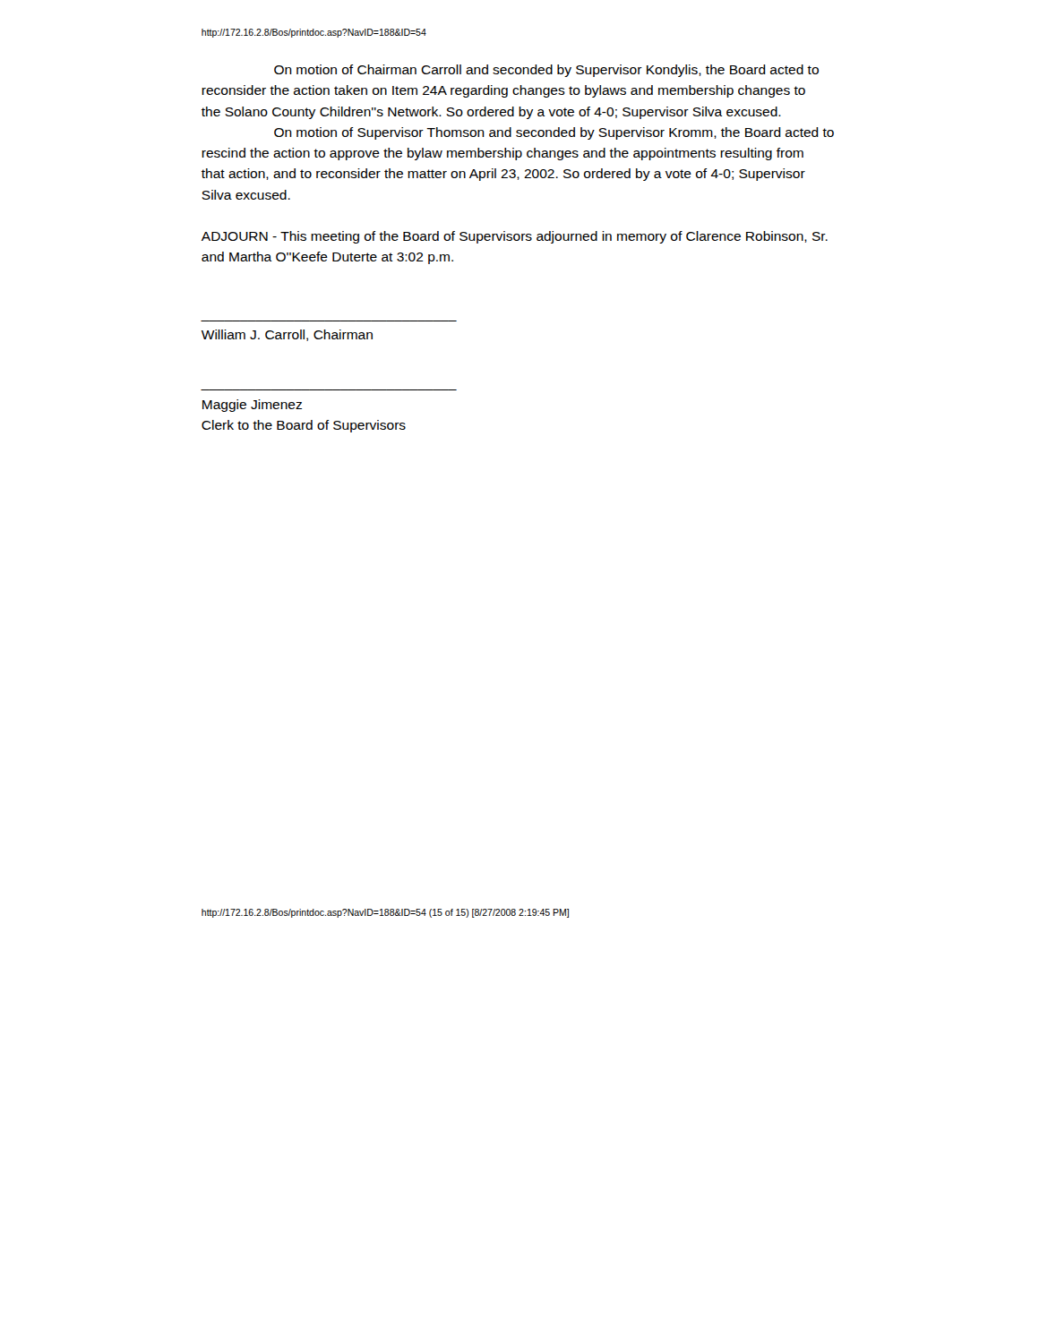http://172.16.2.8/Bos/printdoc.asp?NavID=188&ID=54
On motion of Chairman Carroll and seconded by Supervisor Kondylis, the Board acted to
reconsider the action taken on Item 24A regarding changes to bylaws and membership changes to
the Solano County Children''s Network. So ordered by a vote of 4-0; Supervisor Silva excused.
On motion of Supervisor Thomson and seconded by Supervisor Kromm, the Board acted to
rescind the action to approve the bylaw membership changes and the appointments resulting from
that action, and to reconsider the matter on April 23, 2002. So ordered by a vote of 4-0; Supervisor
Silva excused.
ADJOURN - This meeting of the Board of Supervisors adjourned in memory of Clarence Robinson, Sr.
and Martha O''Keefe Duterte at 3:02 p.m.
_________________________________
William J. Carroll, Chairman
_________________________________
Maggie Jimenez
Clerk to the Board of Supervisors
http://172.16.2.8/Bos/printdoc.asp?NavID=188&ID=54 (15 of 15) [8/27/2008 2:19:45 PM]